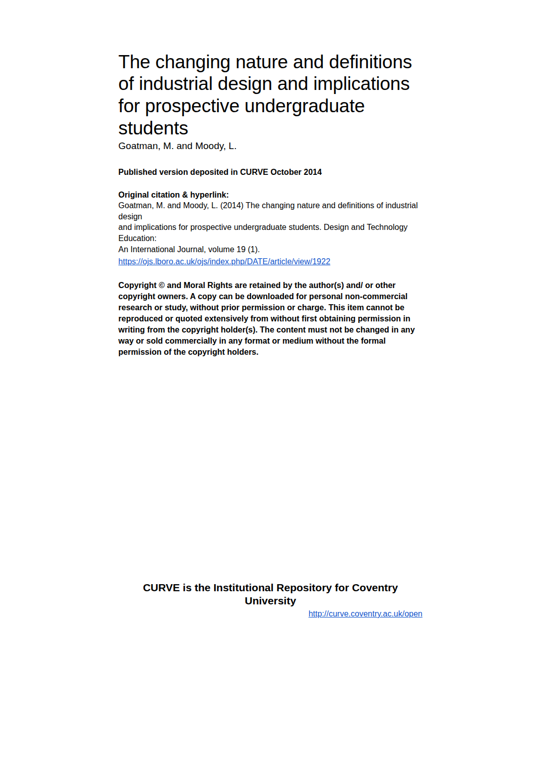The changing nature and definitions of industrial design and implications for prospective undergraduate students
Goatman, M. and Moody, L.
Published version deposited in CURVE October 2014
Original citation & hyperlink:
Goatman, M. and Moody, L. (2014) The changing nature and definitions of industrial design and implications for prospective undergraduate students. Design and Technology Education: An International Journal, volume 19 (1).
https://ojs.lboro.ac.uk/ojs/index.php/DATE/article/view/1922
Copyright © and Moral Rights are retained by the author(s) and/ or other copyright owners. A copy can be downloaded for personal non-commercial research or study, without prior permission or charge. This item cannot be reproduced or quoted extensively from without first obtaining permission in writing from the copyright holder(s). The content must not be changed in any way or sold commercially in any format or medium without the formal permission of the copyright holders.
CURVE is the Institutional Repository for Coventry University
http://curve.coventry.ac.uk/open